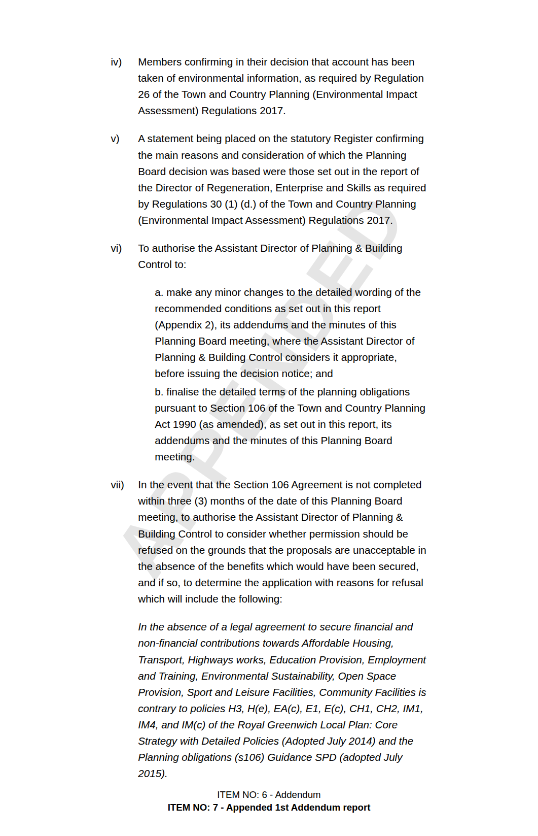APPENDED
iv) Members confirming in their decision that account has been taken of environmental information, as required by Regulation 26 of the Town and Country Planning (Environmental Impact Assessment) Regulations 2017.
v) A statement being placed on the statutory Register confirming the main reasons and consideration of which the Planning Board decision was based were those set out in the report of the Director of Regeneration, Enterprise and Skills as required by Regulations 30 (1) (d.) of the Town and Country Planning (Environmental Impact Assessment) Regulations 2017.
vi) To authorise the Assistant Director of Planning & Building Control to:
a. make any minor changes to the detailed wording of the recommended conditions as set out in this report (Appendix 2), its addendums and the minutes of this Planning Board meeting, where the Assistant Director of Planning & Building Control considers it appropriate, before issuing the decision notice; and
b. finalise the detailed terms of the planning obligations pursuant to Section 106 of the Town and Country Planning Act 1990 (as amended), as set out in this report, its addendums and the minutes of this Planning Board meeting.
vii) In the event that the Section 106 Agreement is not completed within three (3) months of the date of this Planning Board meeting, to authorise the Assistant Director of Planning & Building Control to consider whether permission should be refused on the grounds that the proposals are unacceptable in the absence of the benefits which would have been secured, and if so, to determine the application with reasons for refusal which will include the following:
In the absence of a legal agreement to secure financial and non-financial contributions towards Affordable Housing, Transport, Highways works, Education Provision, Employment and Training, Environmental Sustainability, Open Space Provision, Sport and Leisure Facilities, Community Facilities is contrary to policies H3, H(e), EA(c), E1, E(c), CH1, CH2, IM1, IM4, and IM(c) of the Royal Greenwich Local Plan: Core Strategy with Detailed Policies (Adopted July 2014) and the Planning obligations (s106) Guidance SPD (adopted July 2015).
ITEM NO: 6 - Addendum
ITEM NO: 7 - Appended 1st Addendum report